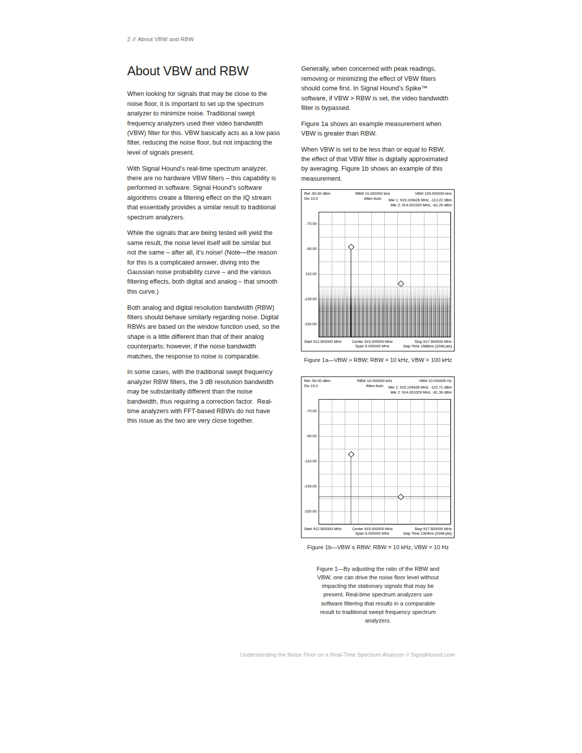2//About VBW and RBW
About VBW and RBW
When looking for signals that may be close to the noise floor, it is important to set up the spectrum analyzer to minimize noise. Traditional swept frequency analyzers used their video bandwidth (VBW) filter for this. VBW basically acts as a low pass filter, reducing the noise floor, but not impacting the level of signals present.
With Signal Hound’s real-time spectrum analyzer, there are no hardware VBW filters – this capability is performed in software. Signal Hound’s software algorithms create a filtering effect on the IQ stream that essentially provides a similar result to traditional spectrum analyzers.
While the signals that are being tested will yield the same result, the noise level itself will be similar but not the same – after all, it’s noise! (Note—the reason for this is a complicated answer, diving into the Gaussian noise probability curve – and the various filtering effects, both digital and analog – that smooth this curve.)
Both analog and digital resolution bandwidth (RBW) filters should behave similarly regarding noise. Digital RBWs are based on the window function used, so the shape is a little different than that of their analog counterparts; however, if the noise bandwidth matches, the response to noise is comparable.
In some cases, with the traditional swept frequency analyzer RBW filters, the 3 dB resolution bandwidth may be substantially different than the noise bandwidth, thus requiring a correction factor. Real-time analyzers with FFT-based RBWs do not have this issue as the two are very close together.
Generally, when concerned with peak readings, removing or minimizing the effect of VBW filters should come first. In Signal Hound’s Spike™ software, if VBW > RBW is set, the video bandwidth filter is bypassed.
Figure 1a shows an example measurement when VBW is greater than RBW.
When VBW is set to be less than or equal to RBW, the effect of that VBW filter is digitally approximated by averaging. Figure 1b shows an example of this measurement.
Ref -50.00 dBm
Div 10.0
RBW 10.000000 kHz
Atten Auto
VBW 100.000000 kHz
Mkr 1: 915.109426 MHz, -113.22 dBm
Mkr 2: 914.001029 MHz, -81.29 dBm
-70.00 -90.00 110.00 -130.00 -150.00
Start 912.500000 MHz
Center 915.000000 MHz
Span 5.000000 MHz
Stop 917.500000 MHz
Swp Time 1588ms (2048 pts)
Figure 1a—VBW > RBW; RBW = 10 kHz, VBW = 100 kHz
Ref -50.00 dBm
Div 10.0
RBW 10.000000 kHz
Atten Auto
VBW 10.000000 Hz
Mkr 1: 915.109426 MHz, -122.71 dBm
Mkr 2: 914.001029 MHz, -81.39 dBm
-70.00 -90.00 -110.00 -130.00 -150.00
Start 912.500000 MHz
Center 915.000000 MHz
Span 5.000000 MHz
Stop 917.500000 MHz
Swp Time 1304ms (2048 pts)
Figure 1b—VBW ≤ RBW; RBW = 10 kHz, VBW = 10 Hz
Figure 1—By adjusting the ratio of the RBW and VBW, one can drive the noise floor level without impacting the stationary signals that may be present. Real-time spectrum analyzers use software filtering that results in a comparable result to traditional swept frequency spectrum analyzers.
Understanding the Noise Floor on a Real-Time Spectrum Analyzer//SignalHound.com